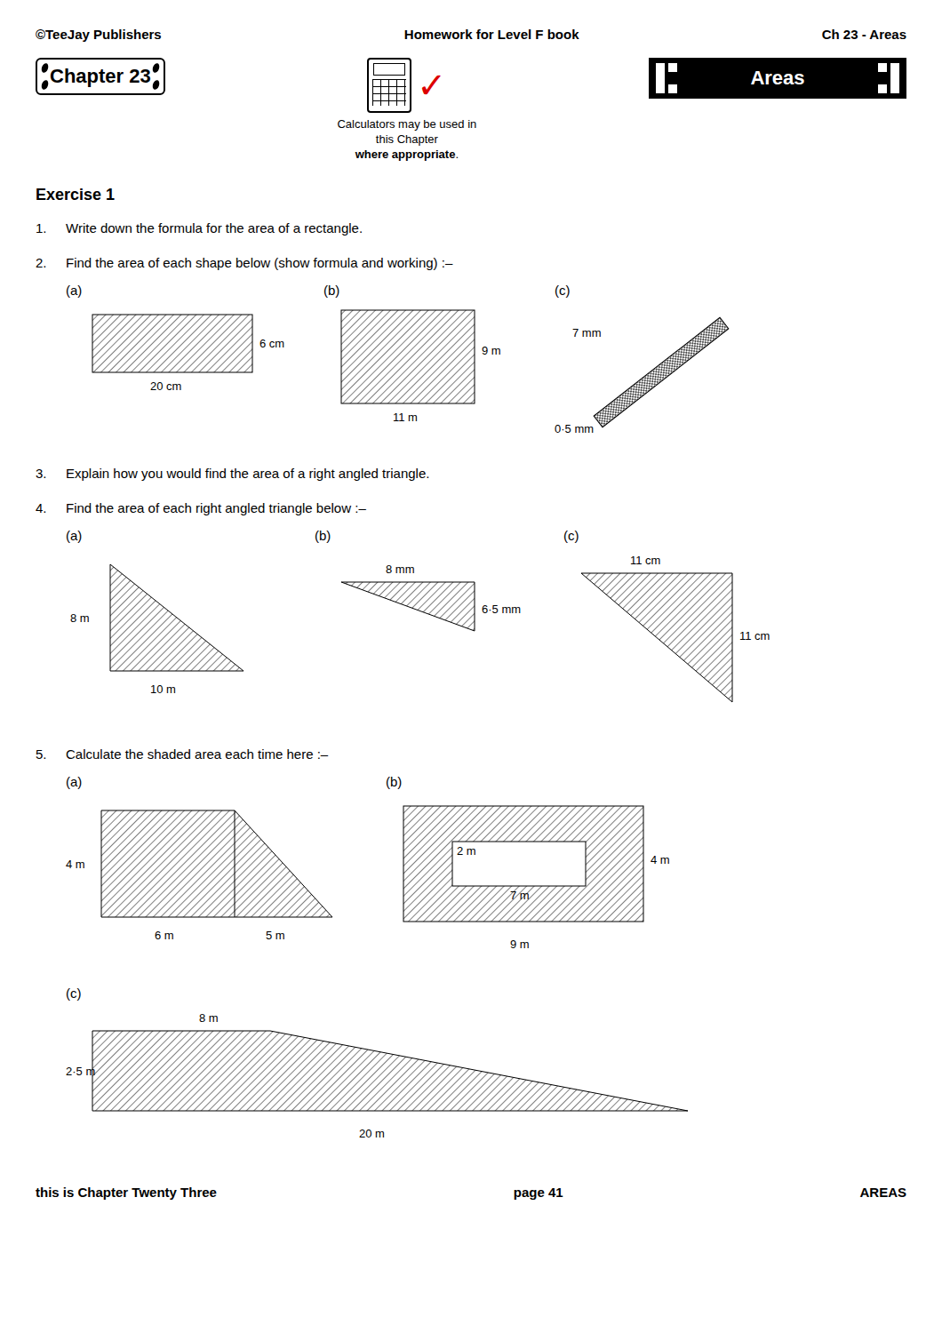©TeeJay Publishers
Homework for Level F book
Ch 23 - Areas
Chapter 23
✓
Calculators may be used in
this Chapter
where appropriate.
Areas
Exercise 1
1. Write down the formula for the area of a rectangle.
2. Find the area of each shape below (show formula and working) :–
(a)
6 cm 20 cm
(b)
9 m 11 m
(c)
7 mm 0·5 mm
3. Explain how you would find the area of a right angled triangle.
4. Find the area of each right angled triangle below :–
(a)
8 m 10 m
(b)
8 mm 6·5 mm
(c)
11 cm 11 cm
5. Calculate the shaded area each time here :–
(a)
4 m 6 m 5 m
(b)
2 m 7 m 4 m 9 m
(c)
8 m 2·5 m 20 m
this is Chapter Twenty Three
page 41
AREAS